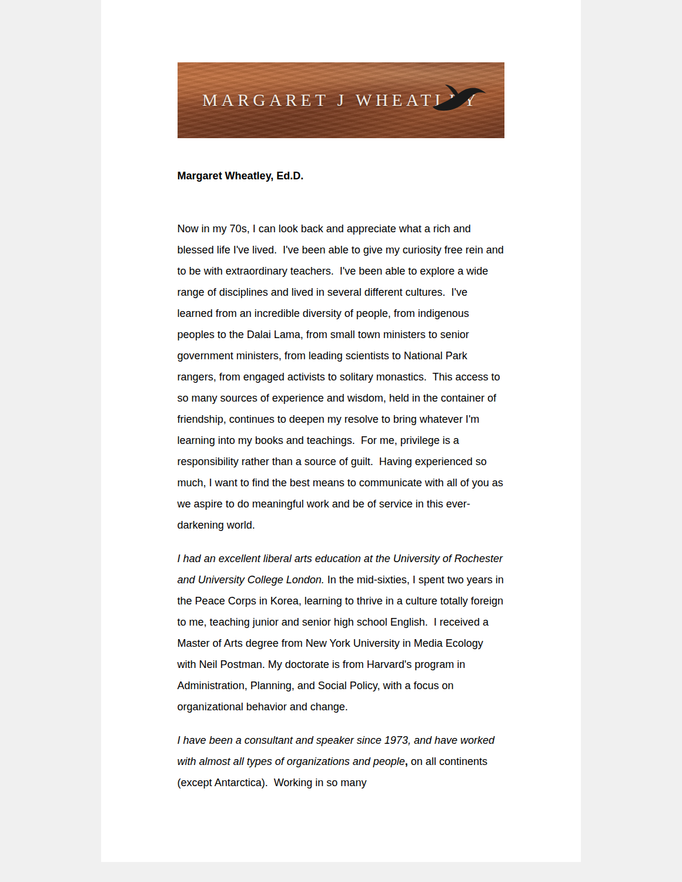MARGARET J WHEATLEY
Margaret Wheatley, Ed.D.
Now in my 70s, I can look back and appreciate what a rich and blessed life I've lived. I've been able to give my curiosity free rein and to be with extraordinary teachers. I've been able to explore a wide range of disciplines and lived in several different cultures. I've learned from an incredible diversity of people, from indigenous peoples to the Dalai Lama, from small town ministers to senior government ministers, from leading scientists to National Park rangers, from engaged activists to solitary monastics. This access to so many sources of experience and wisdom, held in the container of friendship, continues to deepen my resolve to bring whatever I'm learning into my books and teachings. For me, privilege is a responsibility rather than a source of guilt. Having experienced so much, I want to find the best means to communicate with all of you as we aspire to do meaningful work and be of service in this ever-darkening world.
I had an excellent liberal arts education at the University of Rochester and University College London. In the mid-sixties, I spent two years in the Peace Corps in Korea, learning to thrive in a culture totally foreign to me, teaching junior and senior high school English. I received a Master of Arts degree from New York University in Media Ecology with Neil Postman. My doctorate is from Harvard's program in Administration, Planning, and Social Policy, with a focus on organizational behavior and change.
I have been a consultant and speaker since 1973, and have worked with almost all types of organizations and people, on all continents (except Antarctica). Working in so many